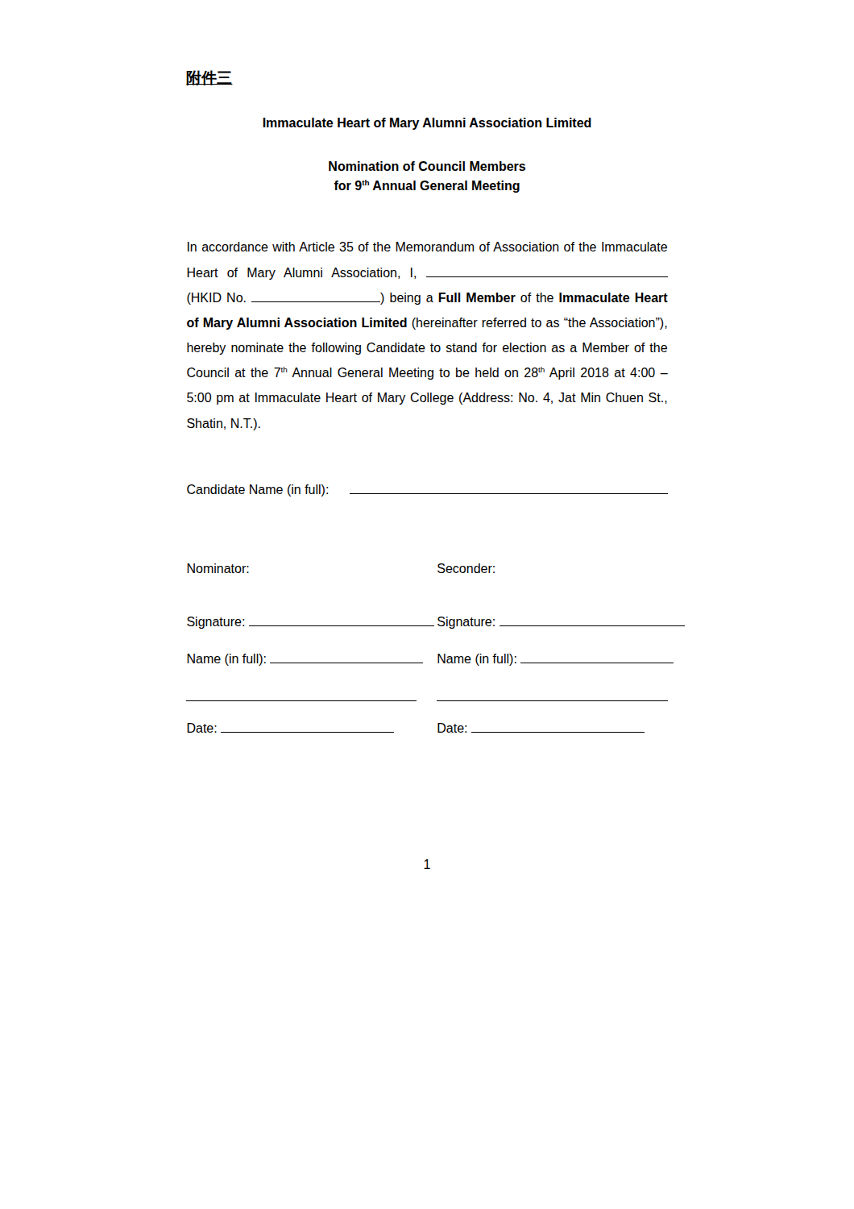附件三
Immaculate Heart of Mary Alumni Association Limited
Nomination of Council Members for 9th Annual General Meeting
In accordance with Article 35 of the Memorandum of Association of the Immaculate Heart of Mary Alumni Association, I, (HKID No. ) being a Full Member of the Immaculate Heart of Mary Alumni Association Limited (hereinafter referred to as “the Association”), hereby nominate the following Candidate to stand for election as a Member of the Council at the 7th Annual General Meeting to be held on 28th April 2018 at 4:00 – 5:00 pm at Immaculate Heart of Mary College (Address: No. 4, Jat Min Chuen St., Shatin, N.T.).
Candidate Name (in full):
| Nominator: Signature: Name (in full): Date: | Seconder: Signature: Name (in full): Date: |
1